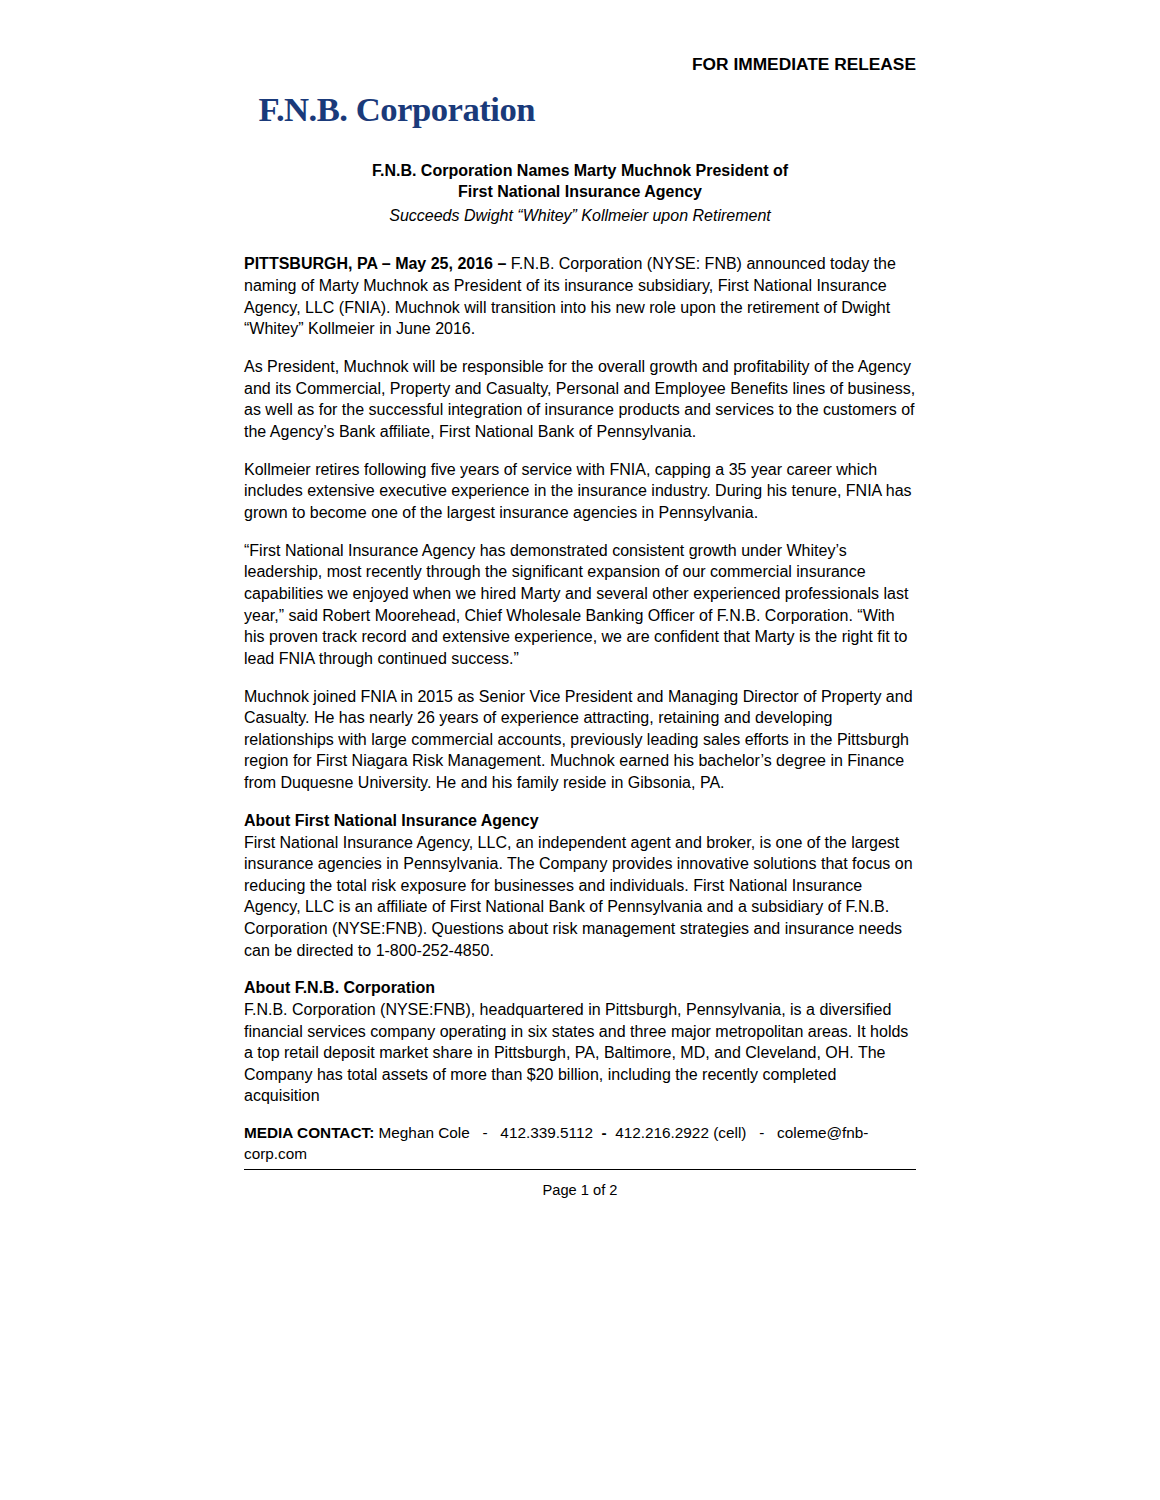FOR IMMEDIATE RELEASE
F.N.B. Corporation
F.N.B. Corporation Names Marty Muchnok President of
First National Insurance Agency
Succeeds Dwight “Whitey” Kollmeier upon Retirement
PITTSBURGH, PA – May 25, 2016 – F.N.B. Corporation (NYSE: FNB) announced today the naming of Marty Muchnok as President of its insurance subsidiary, First National Insurance Agency, LLC (FNIA). Muchnok will transition into his new role upon the retirement of Dwight “Whitey” Kollmeier in June 2016.
As President, Muchnok will be responsible for the overall growth and profitability of the Agency and its Commercial, Property and Casualty, Personal and Employee Benefits lines of business, as well as for the successful integration of insurance products and services to the customers of the Agency’s Bank affiliate, First National Bank of Pennsylvania.
Kollmeier retires following five years of service with FNIA, capping a 35 year career which includes extensive executive experience in the insurance industry. During his tenure, FNIA has grown to become one of the largest insurance agencies in Pennsylvania.
“First National Insurance Agency has demonstrated consistent growth under Whitey’s leadership, most recently through the significant expansion of our commercial insurance capabilities we enjoyed when we hired Marty and several other experienced professionals last year,” said Robert Moorehead, Chief Wholesale Banking Officer of F.N.B. Corporation. “With his proven track record and extensive experience, we are confident that Marty is the right fit to lead FNIA through continued success.”
Muchnok joined FNIA in 2015 as Senior Vice President and Managing Director of Property and Casualty. He has nearly 26 years of experience attracting, retaining and developing relationships with large commercial accounts, previously leading sales efforts in the Pittsburgh region for First Niagara Risk Management. Muchnok earned his bachelor’s degree in Finance from Duquesne University. He and his family reside in Gibsonia, PA.
About First National Insurance Agency
First National Insurance Agency, LLC, an independent agent and broker, is one of the largest insurance agencies in Pennsylvania. The Company provides innovative solutions that focus on reducing the total risk exposure for businesses and individuals. First National Insurance Agency, LLC is an affiliate of First National Bank of Pennsylvania and a subsidiary of F.N.B. Corporation (NYSE:FNB). Questions about risk management strategies and insurance needs can be directed to 1-800-252-4850.
About F.N.B. Corporation
F.N.B. Corporation (NYSE:FNB), headquartered in Pittsburgh, Pennsylvania, is a diversified financial services company operating in six states and three major metropolitan areas. It holds a top retail deposit market share in Pittsburgh, PA, Baltimore, MD, and Cleveland, OH. The Company has total assets of more than $20 billion, including the recently completed acquisition
MEDIA CONTACT: Meghan Cole - 412.339.5112 - 412.216.2922 (cell) - coleme@fnb-corp.com
Page 1 of 2